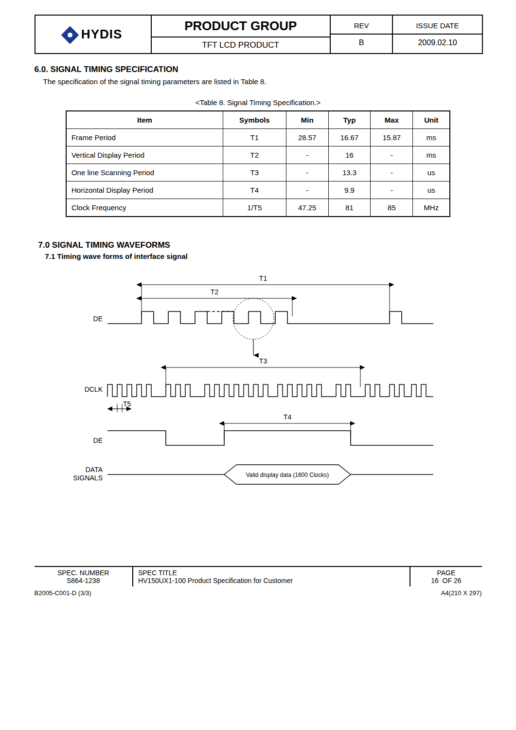HYDIS
PRODUCT GROUP
TFT LCD PRODUCT
REV
B
ISSUE DATE
2009.02.10
6.0. SIGNAL TIMING SPECIFICATION
The specification of the signal timing parameters are listed in Table 8.
<Table 8. Signal Timing Specification.>
| Item | Symbols | Min | Typ | Max | Unit |
| --- | --- | --- | --- | --- | --- |
| Frame Period | T1 | 28.57 | 16.67 | 15.87 | ms |
| Vertical Display Period | T2 | - | 16 | - | ms |
| One line Scanning Period | T3 | - | 13.3 | - | us |
| Horizontal Display Period | T4 | - | 9.9 | - | us |
| Clock Frequency | 1/T5 | 47.25 | 81 | 85 | MHz |
7.0 SIGNAL TIMING WAVEFORMS
7.1 Timing wave forms of interface signal
T1 T2 DE T3 DCLK T5 T4 DE DATA SIGNALS Valid display data (1600 Clocks)
| SPEC. NUMBER S864-1238 | SPEC TITLE HV150UX1-100 Product Specification for Customer | PAGE 16 OF 26 |
B2005-C001-D (3/3) A4(210 X 297)